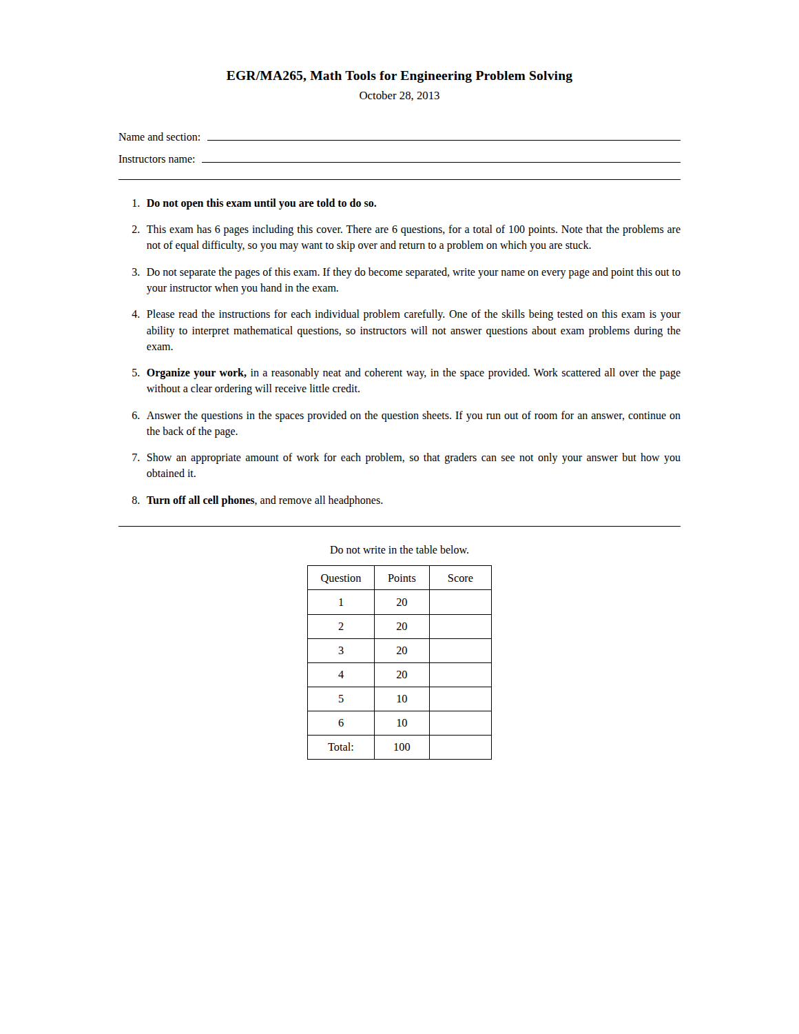EGR/MA265, Math Tools for Engineering Problem Solving
October 28, 2013
Name and section:
Instructors name:
Do not open this exam until you are told to do so.
This exam has 6 pages including this cover. There are 6 questions, for a total of 100 points. Note that the problems are not of equal difficulty, so you may want to skip over and return to a problem on which you are stuck.
Do not separate the pages of this exam. If they do become separated, write your name on every page and point this out to your instructor when you hand in the exam.
Please read the instructions for each individual problem carefully. One of the skills being tested on this exam is your ability to interpret mathematical questions, so instructors will not answer questions about exam problems during the exam.
Organize your work, in a reasonably neat and coherent way, in the space provided. Work scattered all over the page without a clear ordering will receive little credit.
Answer the questions in the spaces provided on the question sheets. If you run out of room for an answer, continue on the back of the page.
Show an appropriate amount of work for each problem, so that graders can see not only your answer but how you obtained it.
Turn off all cell phones, and remove all headphones.
Do not write in the table below.
| Question | Points | Score |
| --- | --- | --- |
| 1 | 20 | |
| 2 | 20 | |
| 3 | 20 | |
| 4 | 20 | |
| 5 | 10 | |
| 6 | 10 | |
| Total: | 100 | |